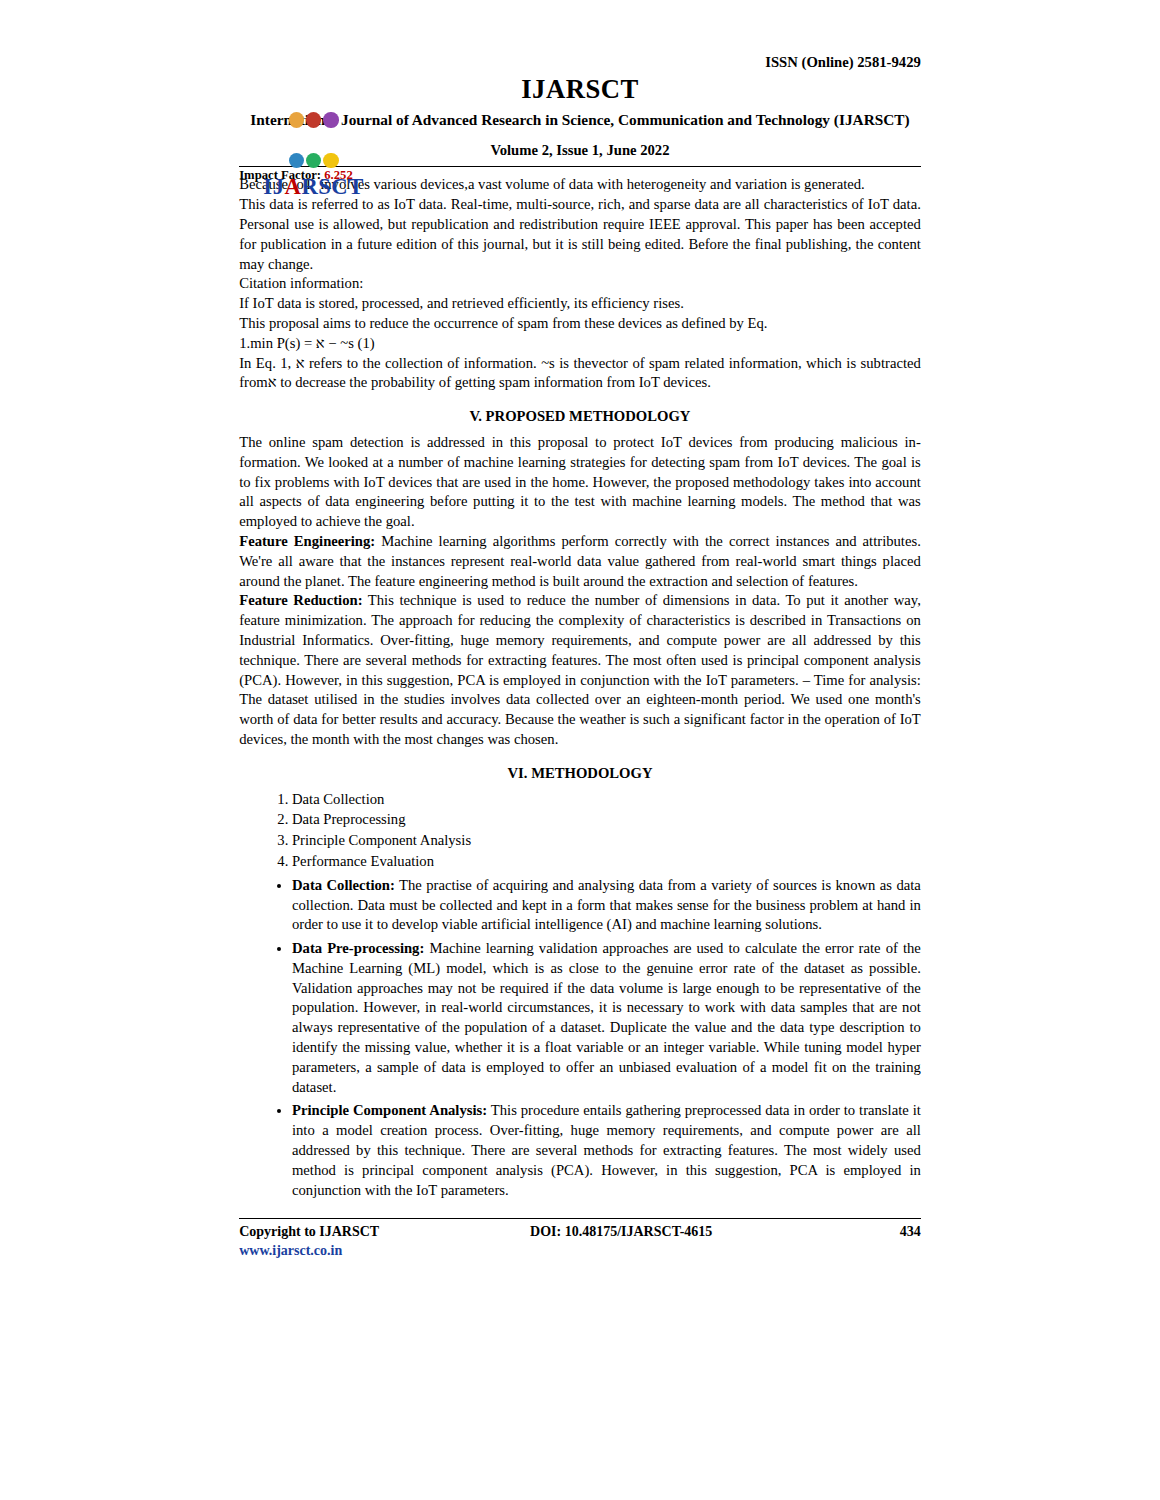ISSN (Online) 2581-9429
IJARSCT
IJARSCT
International Journal of Advanced Research in Science, Communication and Technology (IJARSCT)
Volume 2, Issue 1, June 2022
Impact Factor: 6.252
Because IoT involves various devices,a vast volume of data with heterogeneity and variation is generated.
This data is referred to as IoT data. Real-time, multi-source, rich, and sparse data are all characteristics of IoT data. Personal use is allowed, but republication and redistribution require IEEE approval. This paper has been accepted for publication in a future edition of this journal, but it is still being edited. Before the final publishing, the content may change.
Citation information:
If IoT data is stored, processed, and retrieved efficiently, its efficiency rises.
This proposal aims to reduce the occurrence of spam from these devices as defined by Eq.
1.min P(s) = א − ~s (1)
In Eq. 1, א refers to the collection of information. ~s is thevector of spam related information, which is subtracted fromא to decrease the probability of getting spam information from IoT devices.
V. PROPOSED METHODOLOGY
The online spam detection is addressed in this proposal to protect IoT devices from producing malicious in- formation. We looked at a number of machine learning strategies for detecting spam from IoT devices. The goal is to fix problems with IoT devices that are used in the home. However, the proposed methodology takes into account all aspects of data engineering before putting it to the test with machine learning models. The method that was employed to achieve the goal.
Feature Engineering: Machine learning algorithms perform correctly with the correct instances and attributes. We're all aware that the instances represent real-world data value gathered from real-world smart things placed around the planet. The feature engineering method is built around the extraction and selection of features.
Feature Reduction: This technique is used to reduce the number of dimensions in data. To put it another way, feature minimization. The approach for reducing the complexity of characteristics is described in Transactions on Industrial Informatics. Over-fitting, huge memory requirements, and compute power are all addressed by this technique. There are several methods for extracting features. The most often used is principal component analysis (PCA). However, in this suggestion, PCA is employed in conjunction with the IoT parameters. – Time for analysis: The dataset utilised in the studies involves data collected over an eighteen-month period. We used one month's worth of data for better results and accuracy. Because the weather is such a significant factor in the operation of IoT devices, the month with the most changes was chosen.
VI. METHODOLOGY
Data Collection
Data Preprocessing
Principle Component Analysis
Performance Evaluation
Data Collection: The practise of acquiring and analysing data from a variety of sources is known as data collection. Data must be collected and kept in a form that makes sense for the business problem at hand in order to use it to develop viable artificial intelligence (AI) and machine learning solutions.
Data Pre-processing: Machine learning validation approaches are used to calculate the error rate of the Machine Learning (ML) model, which is as close to the genuine error rate of the dataset as possible. Validation approaches may not be required if the data volume is large enough to be representative of the population. However, in real-world circumstances, it is necessary to work with data samples that are not always representative of the population of a dataset. Duplicate the value and the data type description to identify the missing value, whether it is a float variable or an integer variable. While tuning model hyper parameters, a sample of data is employed to offer an unbiased evaluation of a model fit on the training dataset.
Principle Component Analysis: This procedure entails gathering preprocessed data in order to translate it into a model creation process. Over-fitting, huge memory requirements, and compute power are all addressed by this technique. There are several methods for extracting features. The most widely used method is principal component analysis (PCA). However, in this suggestion, PCA is employed in conjunction with the IoT parameters.
Copyright to IJARSCT www.ijarsct.co.in
DOI: 10.48175/IJARSCT-4615
434